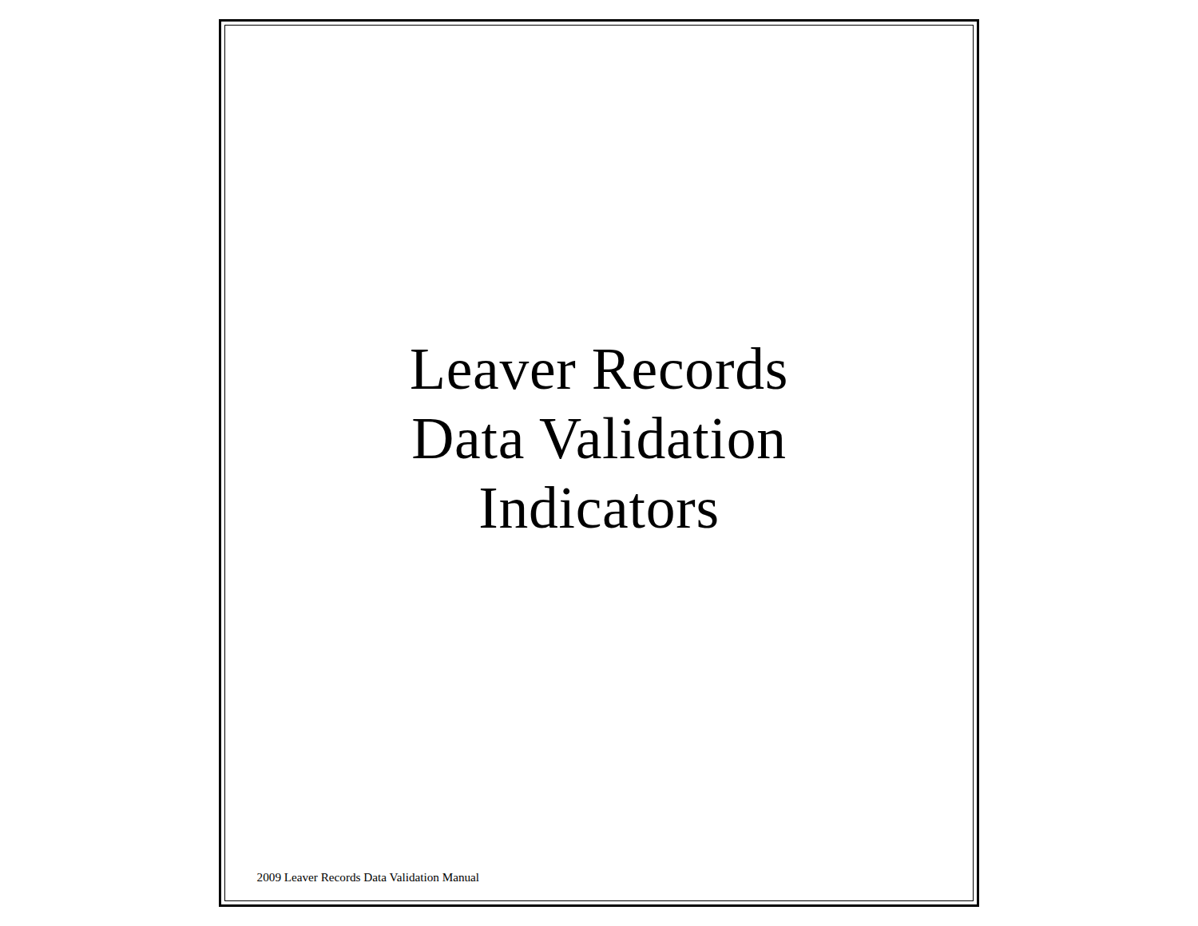Leaver Records
Data Validation
Indicators
2009 Leaver Records Data Validation Manual